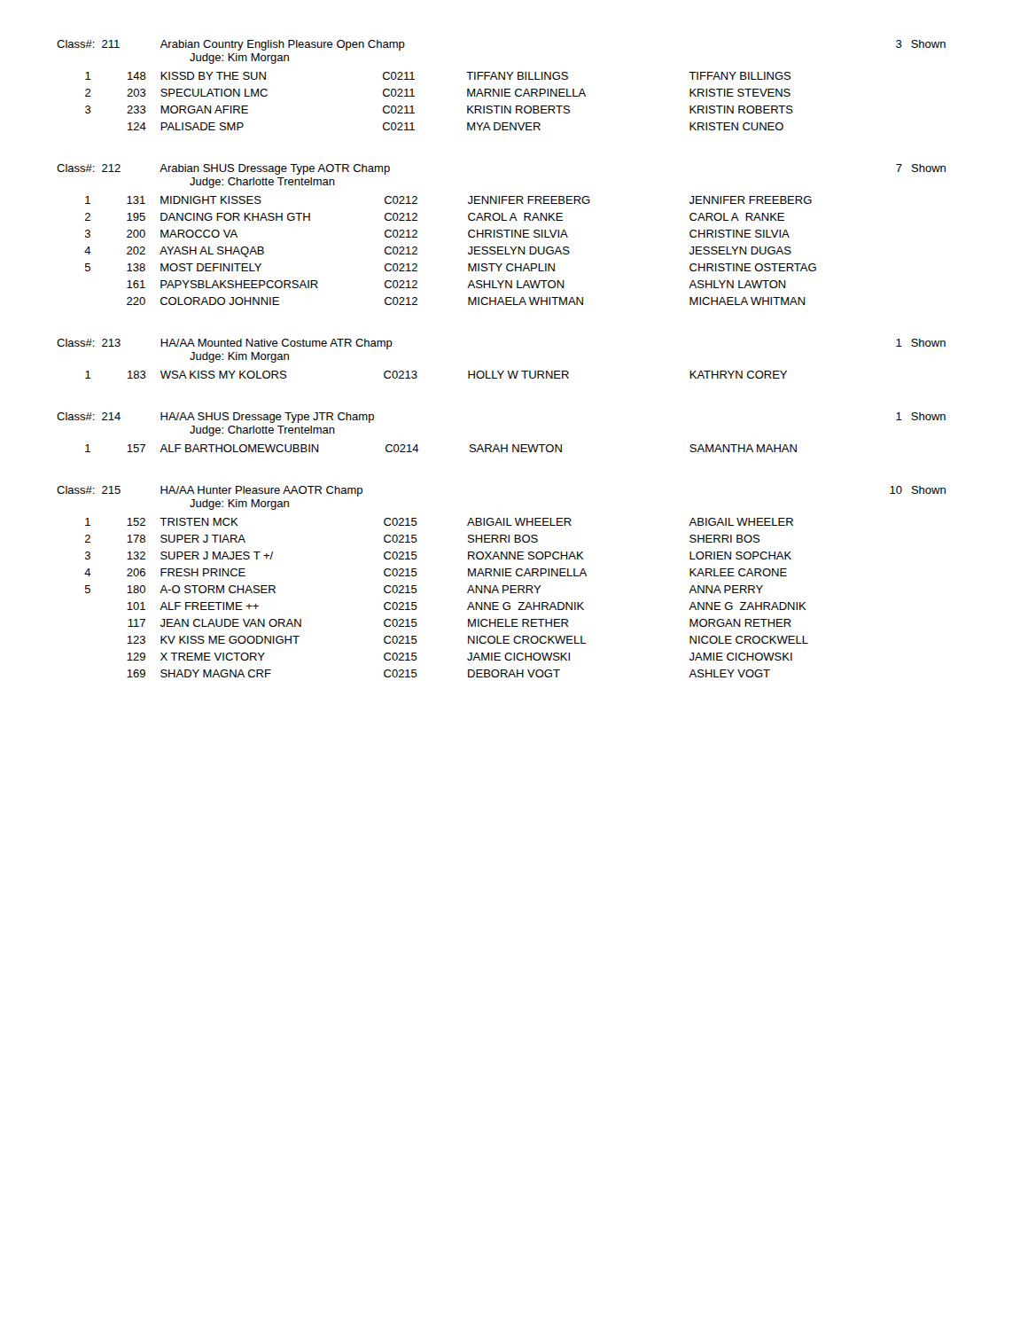| Class#: 211 | Arabian Country English Pleasure Open Champ | 3 | Shown |
| Judge: Kim Morgan |
| 1 | 148 | KISSD BY THE SUN | C0211 | TIFFANY BILLINGS | TIFFANY BILLINGS | |
| 2 | 203 | SPECULATION LMC | C0211 | MARNIE CARPINELLA | KRISTIE STEVENS | |
| 3 | 233 | MORGAN AFIRE | C0211 | KRISTIN ROBERTS | KRISTIN ROBERTS | |
| | 124 | PALISADE SMP | C0211 | MYA DENVER | KRISTEN CUNEO | |
| Class#: 212 | Arabian SHUS Dressage Type AOTR Champ | 7 | Shown |
| Judge: Charlotte Trentelman |
| 1 | 131 | MIDNIGHT KISSES | C0212 | JENNIFER FREEBERG | JENNIFER FREEBERG | |
| 2 | 195 | DANCING FOR KHASH GTH | C0212 | CAROL A RANKE | CAROL A RANKE | |
| 3 | 200 | MAROCCO VA | C0212 | CHRISTINE SILVIA | CHRISTINE SILVIA | |
| 4 | 202 | AYASH AL SHAQAB | C0212 | JESSELYN DUGAS | JESSELYN DUGAS | |
| 5 | 138 | MOST DEFINITELY | C0212 | MISTY CHAPLIN | CHRISTINE OSTERTAG | |
| | 161 | PAPYSBLAKSHEEPCORSAIR | C0212 | ASHLYN LAWTON | ASHLYN LAWTON | |
| | 220 | COLORADO JOHNNIE | C0212 | MICHAELA WHITMAN | MICHAELA WHITMAN | |
| Class#: 213 | HA/AA Mounted Native Costume ATR Champ | 1 | Shown |
| Judge: Kim Morgan |
| 1 | 183 | WSA KISS MY KOLORS | C0213 | HOLLY W TURNER | KATHRYN COREY | |
| Class#: 214 | HA/AA SHUS Dressage Type JTR Champ | 1 | Shown |
| Judge: Charlotte Trentelman |
| 1 | 157 | ALF BARTHOLOMEWCUBBIN | C0214 | SARAH NEWTON | SAMANTHA MAHAN | |
| Class#: 215 | HA/AA Hunter Pleasure AAOTR Champ | 10 | Shown |
| Judge: Kim Morgan |
| 1 | 152 | TRISTEN MCK | C0215 | ABIGAIL WHEELER | ABIGAIL WHEELER | |
| 2 | 178 | SUPER J TIARA | C0215 | SHERRI BOS | SHERRI BOS | |
| 3 | 132 | SUPER J MAJES T +/ | C0215 | ROXANNE SOPCHAK | LORIEN SOPCHAK | |
| 4 | 206 | FRESH PRINCE | C0215 | MARNIE CARPINELLA | KARLEE CARONE | |
| 5 | 180 | A-O STORM CHASER | C0215 | ANNA PERRY | ANNA PERRY | |
| | 101 | ALF FREETIME ++ | C0215 | ANNE G ZAHRADNIK | ANNE G ZAHRADNIK | |
| | 117 | JEAN CLAUDE VAN ORAN | C0215 | MICHELE RETHER | MORGAN RETHER | |
| | 123 | KV KISS ME GOODNIGHT | C0215 | NICOLE CROCKWELL | NICOLE CROCKWELL | |
| | 129 | X TREME VICTORY | C0215 | JAMIE CICHOWSKI | JAMIE CICHOWSKI | |
| | 169 | SHADY MAGNA CRF | C0215 | DEBORAH VOGT | ASHLEY VOGT | |